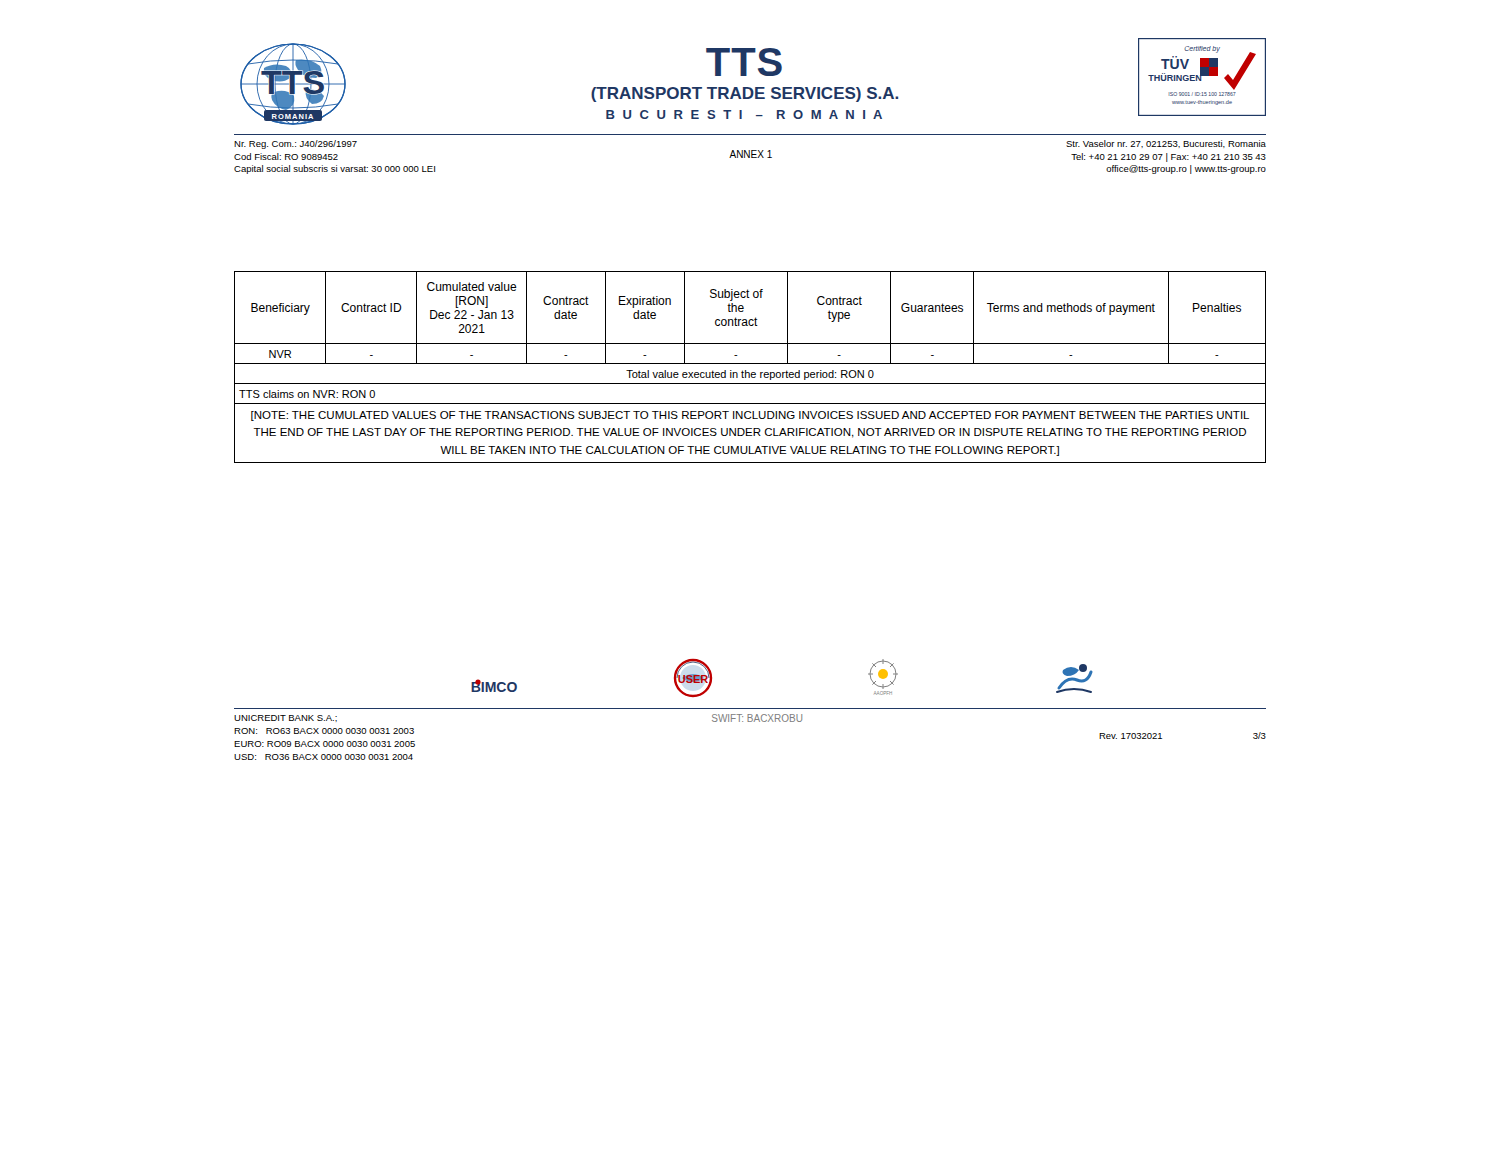TTS ROMANIA
TTS
(TRANSPORT TRADE SERVICES) S.A.
B U C U R E S T I – R O M A N I A
Certified by TÜV THÜRINGEN ISO 9001 / ID:15 100 127867 www.tuev-thueringen.de
Nr. Reg. Com.: J40/296/1997
Cod Fiscal: RO 9089452
Capital social subscris si varsat: 30 000 000 LEI
ANNEX 1
Str. Vaselor nr. 27, 021253, Bucuresti, Romania
Tel: +40 21 210 29 07 | Fax: +40 21 210 35 43
office@tts-group.ro | www.tts-group.ro
| Beneficiary | Contract ID | Cumulated value [RON] Dec 22 - Jan 13 2021 | Contract date | Expiration date | Subject of the contract | Contract type | Guarantees | Terms and methods of payment | Penalties |
| --- | --- | --- | --- | --- | --- | --- | --- | --- | --- |
| NVR | - | - | - | - | - | - | - | - | - |
| Total value executed in the reported period: RON 0 |
| TTS claims on NVR: RON 0 |
| [NOTE: THE CUMULATED VALUES OF THE TRANSACTIONS SUBJECT TO THIS REPORT INCLUDING INVOICES ISSUED AND ACCEPTED FOR PAYMENT BETWEEN THE PARTIES UNTIL THE END OF THE LAST DAY OF THE REPORTING PERIOD. THE VALUE OF INVOICES UNDER CLARIFICATION, NOT ARRIVED OR IN DISPUTE RELATING TO THE REPORTING PERIOD WILL BE TAKEN INTO THE CALCULATION OF THE CUMULATIVE VALUE RELATING TO THE FOLLOWING REPORT.] |
BIMCO
USER
AAOPFH
UNICREDIT BANK S.A.;
RON: RO63 BACX 0000 0030 0031 2003
EURO: RO09 BACX 0000 0030 0031 2005
USD: RO36 BACX 0000 0030 0031 2004
SWIFT: BACXROBU
Rev. 170320213/3